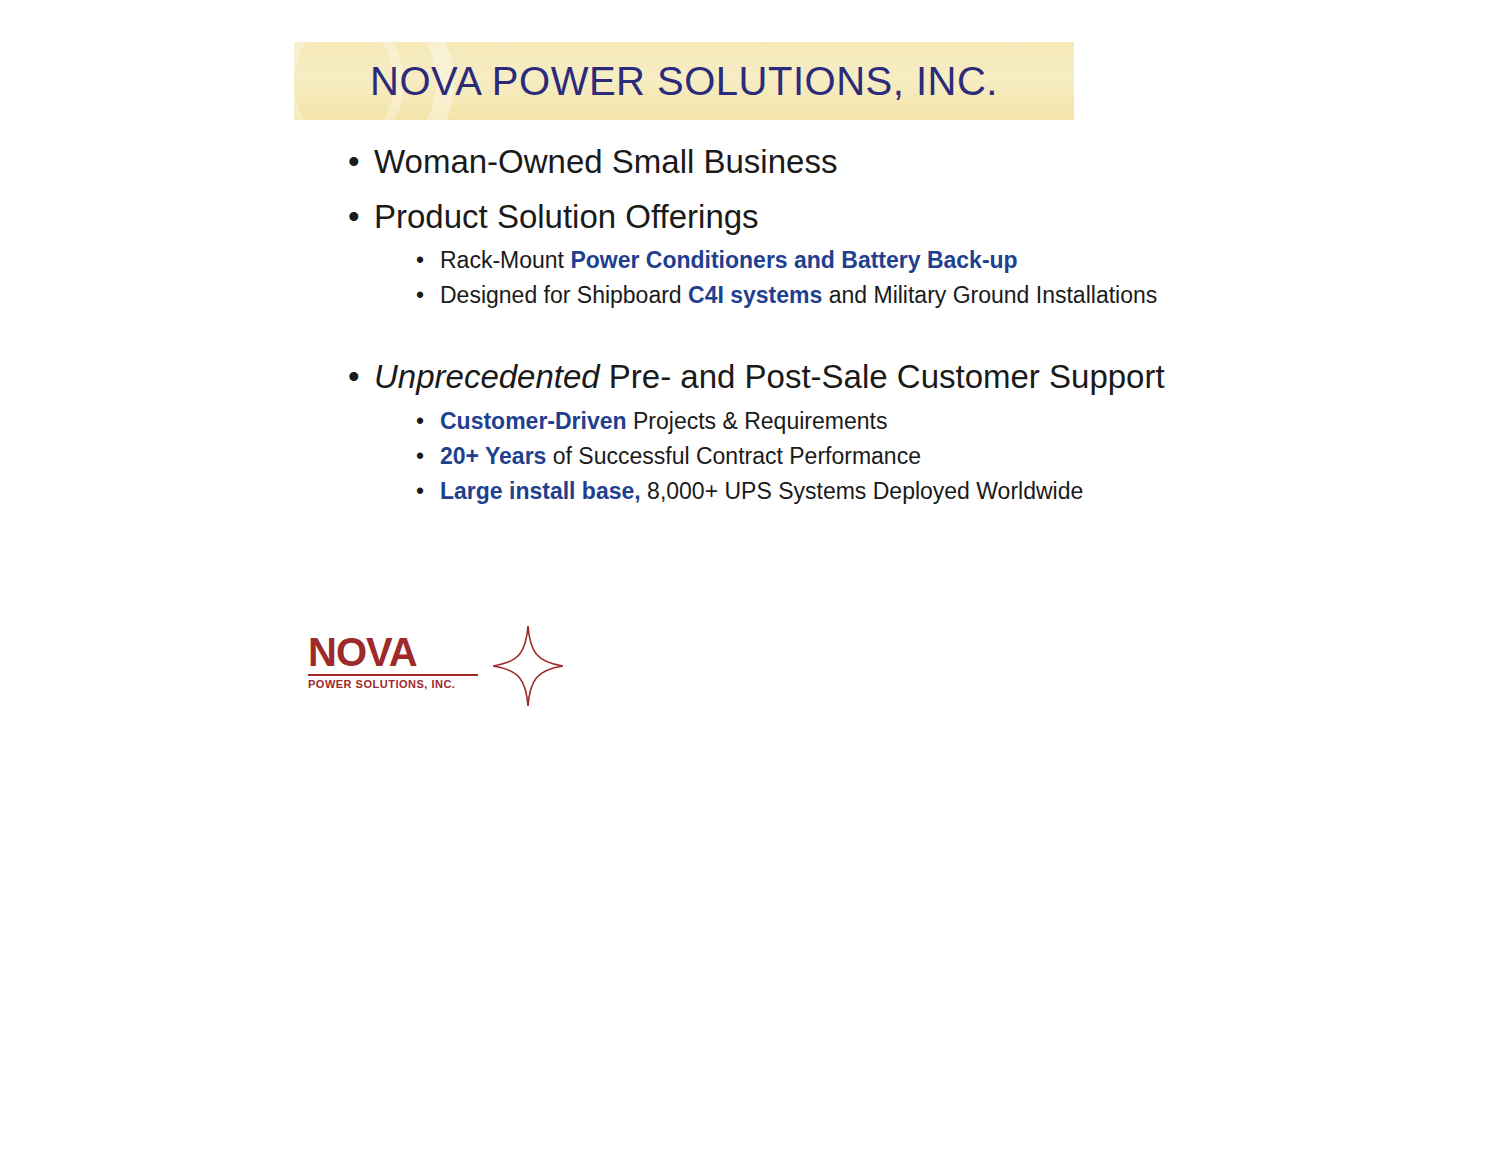NOVA POWER SOLUTIONS, INC.
Woman-Owned Small Business
Product Solution Offerings
Rack-Mount Power Conditioners and Battery Back-up
Designed for Shipboard C4I systems and Military Ground Installations
Unprecedented Pre- and Post-Sale Customer Support
Customer-Driven Projects & Requirements
20+ Years of Successful Contract Performance
Large install base, 8,000+ UPS Systems Deployed Worldwide
NOVA
POWER SOLUTIONS, INC.